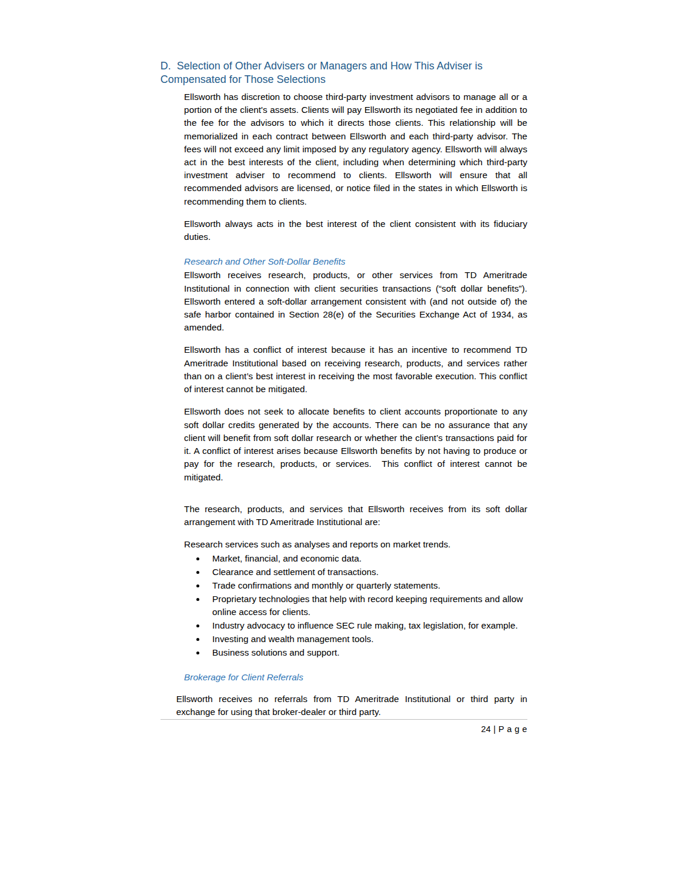D. Selection of Other Advisers or Managers and How This Adviser is Compensated for Those Selections
Ellsworth has discretion to choose third-party investment advisors to manage all or a portion of the client's assets. Clients will pay Ellsworth its negotiated fee in addition to the fee for the advisors to which it directs those clients. This relationship will be memorialized in each contract between Ellsworth and each third-party advisor. The fees will not exceed any limit imposed by any regulatory agency. Ellsworth will always act in the best interests of the client, including when determining which third-party investment adviser to recommend to clients. Ellsworth will ensure that all recommended advisors are licensed, or notice filed in the states in which Ellsworth is recommending them to clients.
Ellsworth always acts in the best interest of the client consistent with its fiduciary duties.
Research and Other Soft-Dollar Benefits
Ellsworth receives research, products, or other services from TD Ameritrade Institutional in connection with client securities transactions (“soft dollar benefits”). Ellsworth entered a soft-dollar arrangement consistent with (and not outside of) the safe harbor contained in Section 28(e) of the Securities Exchange Act of 1934, as amended.
Ellsworth has a conflict of interest because it has an incentive to recommend TD Ameritrade Institutional based on receiving research, products, and services rather than on a client’s best interest in receiving the most favorable execution. This conflict of interest cannot be mitigated.
Ellsworth does not seek to allocate benefits to client accounts proportionate to any soft dollar credits generated by the accounts. There can be no assurance that any client will benefit from soft dollar research or whether the client’s transactions paid for it. A conflict of interest arises because Ellsworth benefits by not having to produce or pay for the research, products, or services. This conflict of interest cannot be mitigated.
The research, products, and services that Ellsworth receives from its soft dollar arrangement with TD Ameritrade Institutional are:
Research services such as analyses and reports on market trends.
Market, financial, and economic data.
Clearance and settlement of transactions.
Trade confirmations and monthly or quarterly statements.
Proprietary technologies that help with record keeping requirements and allow online access for clients.
Industry advocacy to influence SEC rule making, tax legislation, for example.
Investing and wealth management tools.
Business solutions and support.
Brokerage for Client Referrals
Ellsworth receives no referrals from TD Ameritrade Institutional or third party in exchange for using that broker-dealer or third party.
24 | P a g e